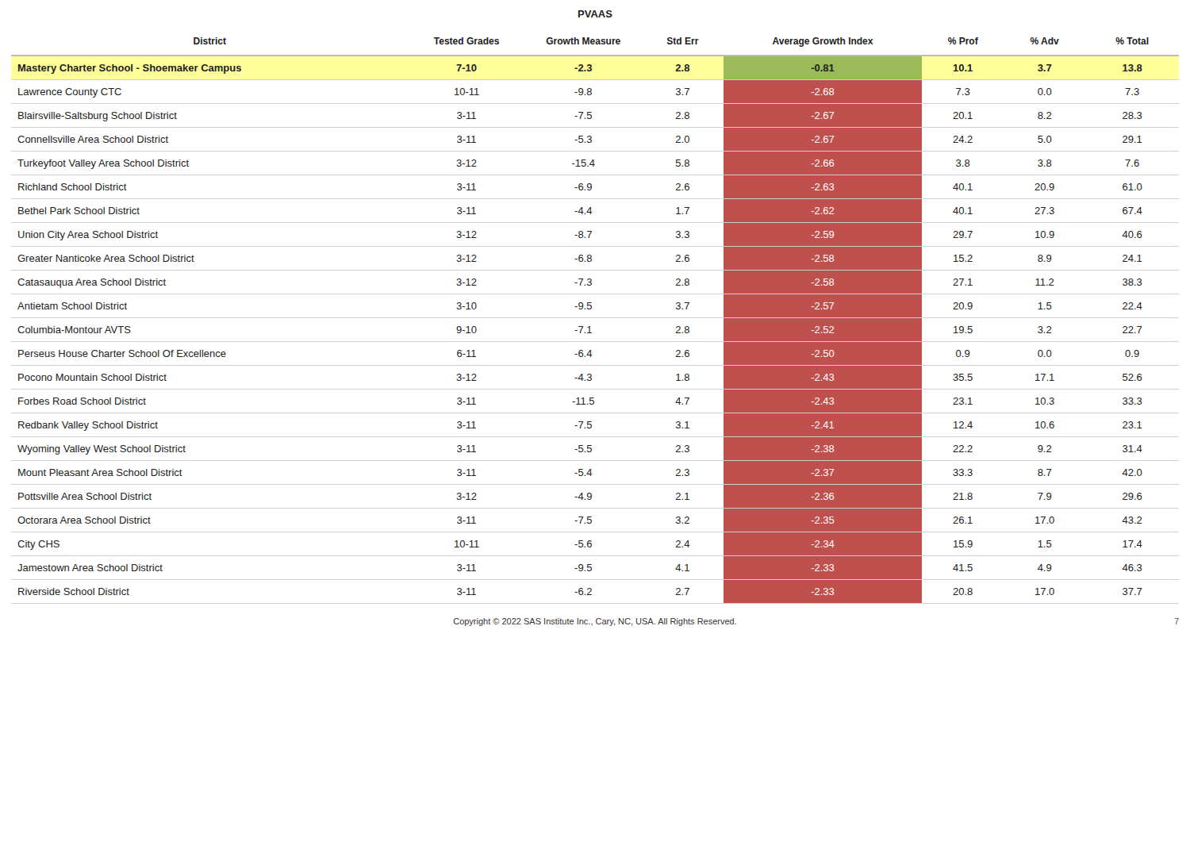PVAAS
| District | Tested Grades | Growth Measure | Std Err | Average Growth Index | % Prof | % Adv | % Total |
| --- | --- | --- | --- | --- | --- | --- | --- |
| Mastery Charter School - Shoemaker Campus | 7-10 | -2.3 | 2.8 | -0.81 | 10.1 | 3.7 | 13.8 |
| Lawrence County CTC | 10-11 | -9.8 | 3.7 | -2.68 | 7.3 | 0.0 | 7.3 |
| Blairsville-Saltsburg School District | 3-11 | -7.5 | 2.8 | -2.67 | 20.1 | 8.2 | 28.3 |
| Connellsville Area School District | 3-11 | -5.3 | 2.0 | -2.67 | 24.2 | 5.0 | 29.1 |
| Turkeyfoot Valley Area School District | 3-12 | -15.4 | 5.8 | -2.66 | 3.8 | 3.8 | 7.6 |
| Richland School District | 3-11 | -6.9 | 2.6 | -2.63 | 40.1 | 20.9 | 61.0 |
| Bethel Park School District | 3-11 | -4.4 | 1.7 | -2.62 | 40.1 | 27.3 | 67.4 |
| Union City Area School District | 3-12 | -8.7 | 3.3 | -2.59 | 29.7 | 10.9 | 40.6 |
| Greater Nanticoke Area School District | 3-12 | -6.8 | 2.6 | -2.58 | 15.2 | 8.9 | 24.1 |
| Catasauqua Area School District | 3-12 | -7.3 | 2.8 | -2.58 | 27.1 | 11.2 | 38.3 |
| Antietam School District | 3-10 | -9.5 | 3.7 | -2.57 | 20.9 | 1.5 | 22.4 |
| Columbia-Montour AVTS | 9-10 | -7.1 | 2.8 | -2.52 | 19.5 | 3.2 | 22.7 |
| Perseus House Charter School Of Excellence | 6-11 | -6.4 | 2.6 | -2.50 | 0.9 | 0.0 | 0.9 |
| Pocono Mountain School District | 3-12 | -4.3 | 1.8 | -2.43 | 35.5 | 17.1 | 52.6 |
| Forbes Road School District | 3-11 | -11.5 | 4.7 | -2.43 | 23.1 | 10.3 | 33.3 |
| Redbank Valley School District | 3-11 | -7.5 | 3.1 | -2.41 | 12.4 | 10.6 | 23.1 |
| Wyoming Valley West School District | 3-11 | -5.5 | 2.3 | -2.38 | 22.2 | 9.2 | 31.4 |
| Mount Pleasant Area School District | 3-11 | -5.4 | 2.3 | -2.37 | 33.3 | 8.7 | 42.0 |
| Pottsville Area School District | 3-12 | -4.9 | 2.1 | -2.36 | 21.8 | 7.9 | 29.6 |
| Octorara Area School District | 3-11 | -7.5 | 3.2 | -2.35 | 26.1 | 17.0 | 43.2 |
| City CHS | 10-11 | -5.6 | 2.4 | -2.34 | 15.9 | 1.5 | 17.4 |
| Jamestown Area School District | 3-11 | -9.5 | 4.1 | -2.33 | 41.5 | 4.9 | 46.3 |
| Riverside School District | 3-11 | -6.2 | 2.7 | -2.33 | 20.8 | 17.0 | 37.7 |
Copyright © 2022 SAS Institute Inc., Cary, NC, USA. All Rights Reserved. 7